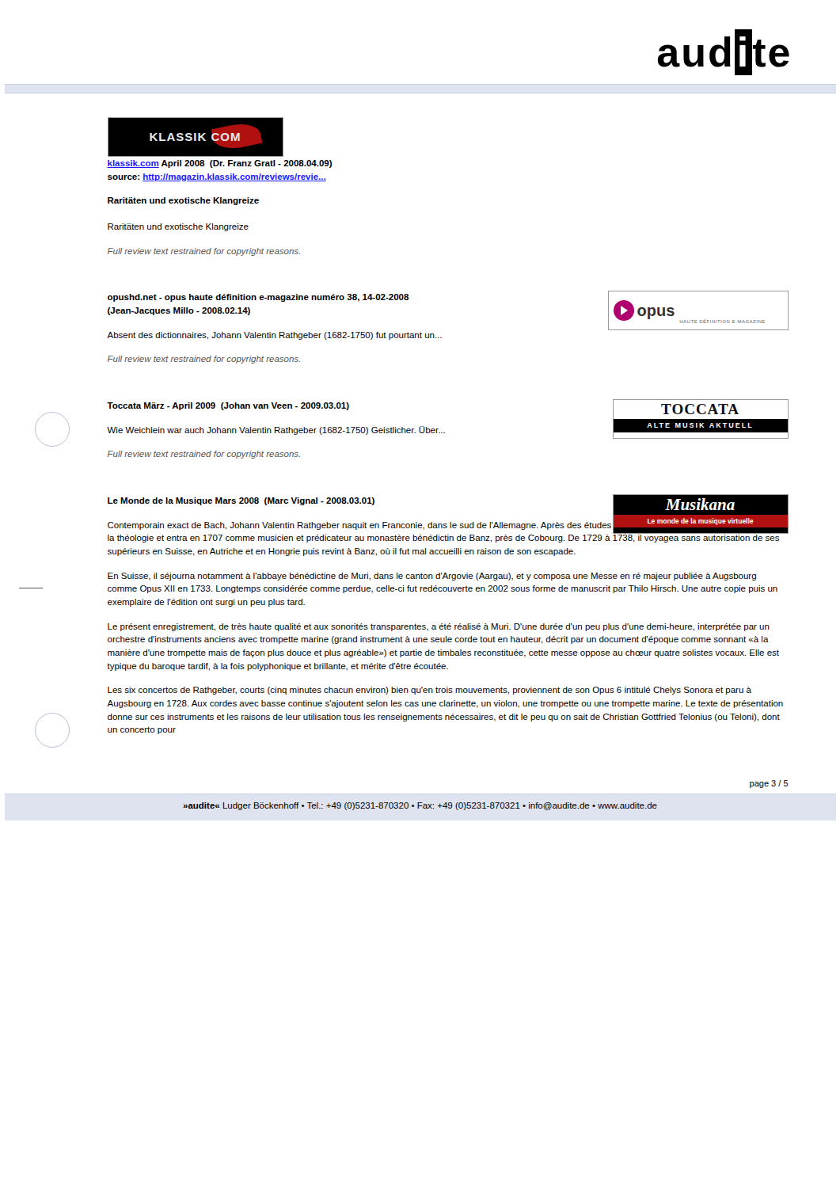audite
KLASSIK COM
klassik.com April 2008 (Dr. Franz Gratl - 2008.04.09)
source: http://magazin.klassik.com/reviews/revie...
Raritäten und exotische Klangreize
Raritäten und exotische Klangreize
Full review text restrained for copyright reasons.
opus HAUTE DÉFINITION E-MAGAZINE
opushd.net - opus haute définition e-magazine numéro 38, 14-02-2008
(Jean-Jacques Millo - 2008.02.14)
Absent des dictionnaires, Johann Valentin Rathgeber (1682-1750) fut pourtant un...
Full review text restrained for copyright reasons.
TOCCATA
ALTE MUSIK AKTUELL
Toccata März - April 2009 (Johan van Veen - 2009.03.01)
Wie Weichlein war auch Johann Valentin Rathgeber (1682-1750) Geistlicher. Über...
Full review text restrained for copyright reasons.
Musikana
Le monde de la musique virtuelle
Le Monde de la Musique Mars 2008 (Marc Vignal - 2008.03.01)
Contemporain exact de Bach, Johann Valentin Rathgeber naquit en Franconie, dans le sud de l'Allemagne. Après des études avec son père organiste, il se consacra à la théologie et entra en 1707 comme musicien et prédicateur au monastère bénédictin de Banz, près de Cobourg. De 1729 à 1738, il voyagea sans autorisation de ses supérieurs en Suisse, en Autriche et en Hongrie puis revint à Banz, où il fut mal accueilli en raison de son escapade.
En Suisse, il séjourna notamment à l'abbaye bénédictine de Muri, dans le canton d'Argovie (Aargau), et y composa une Messe en ré majeur publiée à Augsbourg comme Opus XII en 1733. Longtemps considérée comme perdue, celle-ci fut redécouverte en 2002 sous forme de manuscrit par Thilo Hirsch. Une autre copie puis un exemplaire de l'édition ont surgi un peu plus tard.
Le présent enregistrement, de très haute qualité et aux sonorités transparentes, a été réalisé à Muri. D'une durée d'un peu plus d'une demi-heure, interprétée par un orchestre d'instruments anciens avec trompette marine (grand instrument à une seule corde tout en hauteur, décrit par un document d'époque comme sonnant «à la manière d'une trompette mais de façon plus douce et plus agréable») et partie de timbales reconstituée, cette messe oppose au chœur quatre solistes vocaux. Elle est typique du baroque tardif, à la fois polyphonique et brillante, et mérite d'être écoutée.
Les six concertos de Rathgeber, courts (cinq minutes chacun environ) bien qu'en trois mouvements, proviennent de son Opus 6 intitulé Chelys Sonora et paru à Augsbourg en 1728. Aux cordes avec basse continue s'ajoutent selon les cas une clarinette, un violon, une trompette ou une trompette marine. Le texte de présentation donne sur ces instruments et les raisons de leur utilisation tous les renseignements nécessaires, et dit le peu qu on sait de Christian Gottfried Telonius (ou Teloni), dont un concerto pour
page 3 / 5
»audite« Ludger Böckenhoff • Tel.: +49 (0)5231-870320 • Fax: +49 (0)5231-870321 • info@audite.de • www.audite.de